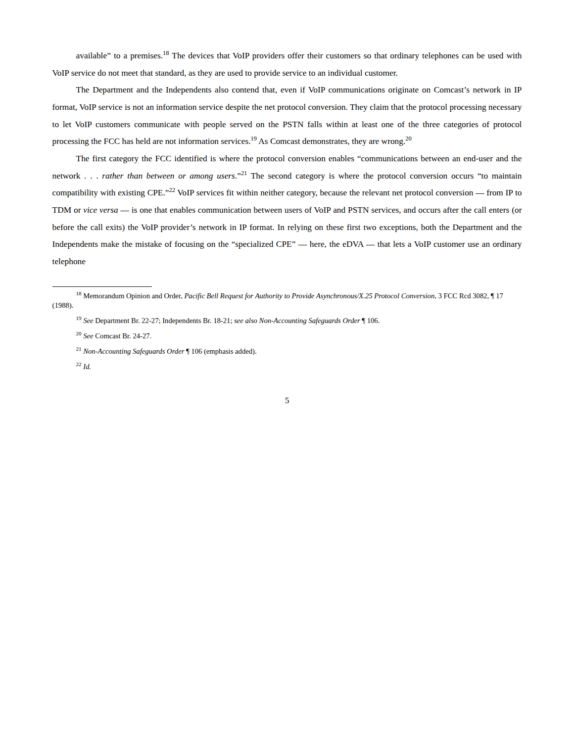available” to a premises.18 The devices that VoIP providers offer their customers so that ordinary telephones can be used with VoIP service do not meet that standard, as they are used to provide service to an individual customer.
The Department and the Independents also contend that, even if VoIP communications originate on Comcast’s network in IP format, VoIP service is not an information service despite the net protocol conversion. They claim that the protocol processing necessary to let VoIP customers communicate with people served on the PSTN falls within at least one of the three categories of protocol processing the FCC has held are not information services.19 As Comcast demonstrates, they are wrong.20
The first category the FCC identified is where the protocol conversion enables “communications between an end-user and the network . . . rather than between or among users.”21 The second category is where the protocol conversion occurs “to maintain compatibility with existing CPE.”22 VoIP services fit within neither category, because the relevant net protocol conversion — from IP to TDM or vice versa –– is one that enables communication between users of VoIP and PSTN services, and occurs after the call enters (or before the call exits) the VoIP provider’s network in IP format. In relying on these first two exceptions, both the Department and the Independents make the mistake of focusing on the “specialized CPE” — here, the eDVA — that lets a VoIP customer use an ordinary telephone
18 Memorandum Opinion and Order, Pacific Bell Request for Authority to Provide Asynchronous/X.25 Protocol Conversion, 3 FCC Rcd 3082, ¶ 17 (1988).
19 See Department Br. 22-27; Independents Br. 18-21; see also Non-Accounting Safeguards Order ¶ 106.
20 See Comcast Br. 24-27.
21 Non-Accounting Safeguards Order ¶ 106 (emphasis added).
22 Id.
5